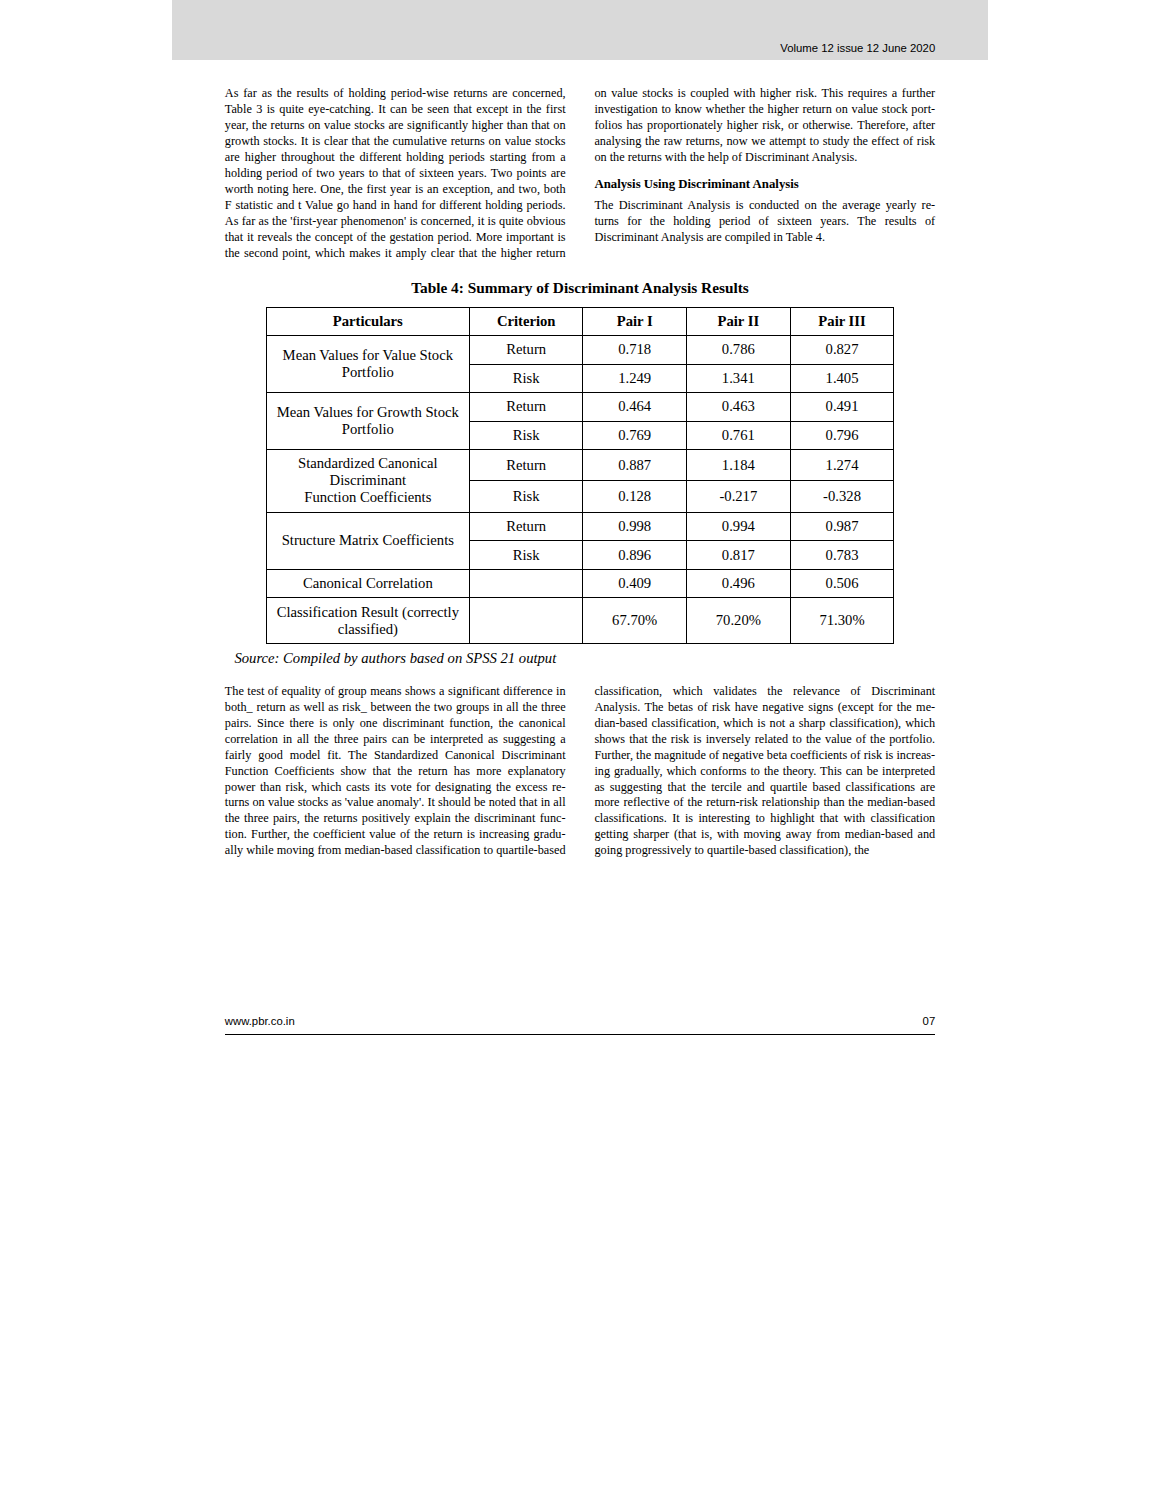Volume 12 issue 12 June 2020
As far as the results of holding period-wise returns are concerned, Table 3 is quite eye-catching. It can be seen that except in the first year, the returns on value stocks are significantly higher than that on growth stocks. It is clear that the cumulative returns on value stocks are higher throughout the different holding periods starting from a holding period of two years to that of sixteen years. Two points are worth noting here. One, the first year is an exception, and two, both F statistic and t Value go hand in hand for different holding periods. As far as the 'first-year phenomenon' is concerned, it is quite obvious that it reveals the concept of the gestation period. More important is the second point, which makes it amply clear that the higher return on value stocks is coupled with higher risk. This requires a further investigation to know whether the higher return on value stock portfolios has proportionately higher risk, or otherwise. Therefore, after analysing the raw returns, now we attempt to study the effect of risk on the returns with the help of Discriminant Analysis.
Analysis Using Discriminant Analysis
The Discriminant Analysis is conducted on the average yearly returns for the holding period of sixteen years. The results of Discriminant Analysis are compiled in Table 4.
Table 4: Summary of Discriminant Analysis Results
| Particulars | Criterion | Pair I | Pair II | Pair III |
| --- | --- | --- | --- | --- |
| Mean Values for Value Stock Portfolio | Return | 0.718 | 0.786 | 0.827 |
| Risk | 1.249 | 1.341 | 1.405 |
| Mean Values for Growth Stock Portfolio | Return | 0.464 | 0.463 | 0.491 |
| Risk | 0.769 | 0.761 | 0.796 |
| Standardized Canonical Discriminant Function Coefficients | Return | 0.887 | 1.184 | 1.274 |
| Risk | 0.128 | -0.217 | -0.328 |
| Structure Matrix Coefficients | Return | 0.998 | 0.994 | 0.987 |
| Risk | 0.896 | 0.817 | 0.783 |
| Canonical Correlation | | 0.409 | 0.496 | 0.506 |
| Classification Result (correctly classified) | | 67.70% | 70.20% | 71.30% |
Source: Compiled by authors based on SPSS 21 output
The test of equality of group means shows a significant difference in both_ return as well as risk_ between the two groups in all the three pairs. Since there is only one discriminant function, the canonical correlation in all the three pairs can be interpreted as suggesting a fairly good model fit. The Standardized Canonical Discriminant Function Coefficients show that the return has more explanatory power than risk, which casts its vote for designating the excess returns on value stocks as 'value anomaly'. It should be noted that in all the three pairs, the returns positively explain the discriminant function. Further, the coefficient value of the return is increasing gradually while moving from median-based classification to quartile-based classification, which validates the relevance of Discriminant Analysis. The betas of risk have negative signs (except for the median-based classification, which is not a sharp classification), which shows that the risk is inversely related to the value of the portfolio. Further, the magnitude of negative beta coefficients of risk is increasing gradually, which conforms to the theory. This can be interpreted as suggesting that the tercile and quartile based classifications are more reflective of the return-risk relationship than the median-based classifications. It is interesting to highlight that with classification getting sharper (that is, with moving away from median-based and going progressively to quartile-based classification), the
www.pbr.co.in
07